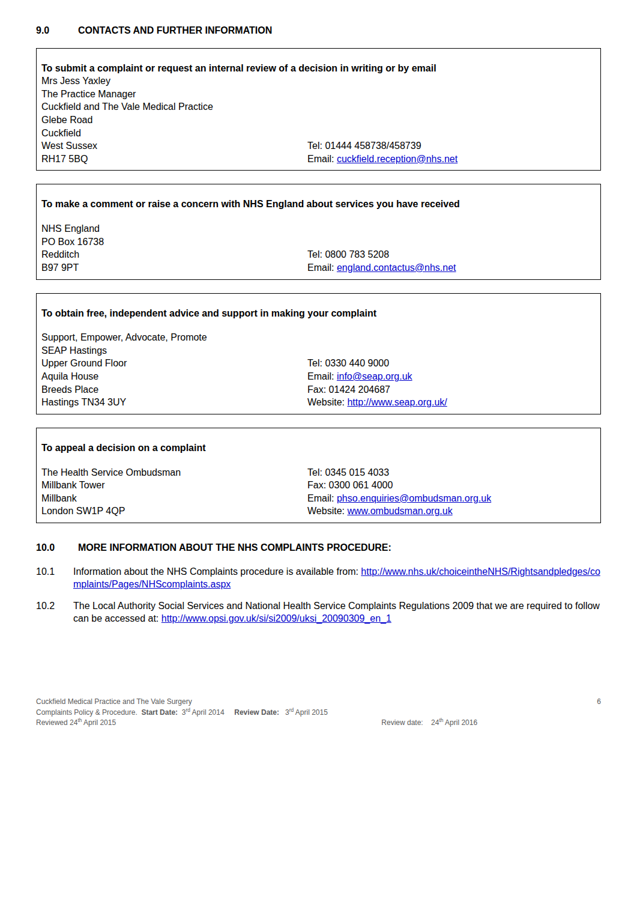9.0 CONTACTS AND FURTHER INFORMATION
| To submit a complaint or request an internal review of a decision in writing or by email / Mrs Jess Yaxley / / / The Practice Manager / / / Cuckfield and The Vale Medical Practice / / / Glebe Road / / / Cuckfield / / / West Sussex / Tel: 01444 458738/458739 / / RH17 5BQ / Email: cuckfield.reception@nhs.net / |
| To make a comment or raise a concern with NHS England about services you have received / NHS England / / / PO Box 16738 / / / Redditch / Tel: 0800 783 5208 / / B97 9PT / Email: england.contactus@nhs.net / |
| To obtain free, independent advice and support in making your complaint / Support, Empower, Advocate, Promote / / / SEAP Hastings / / / Upper Ground Floor / Tel: 0330 440 9000 / / Aquila House / Email: info@seap.org.uk / / Breeds Place / Fax: 01424 204687 / / Hastings TN34 3UY / Website: http://www.seap.org.uk/ / |
| To appeal a decision on a complaint / The Health Service Ombudsman / Tel: 0345 015 4033 / / Millbank Tower / Fax: 0300 061 4000 / / Millbank / Email: phso.enquiries@ombudsman.org.uk / / London SW1P 4QP / Website: www.ombudsman.org.uk / |
10.0 MORE INFORMATION ABOUT THE NHS COMPLAINTS PROCEDURE:
| 10.1 | Information about the NHS Complaints procedure is available from: http://www.nhs.uk/choiceintheNHS/Rightsandpledges/complaints/Pages/NHScomplaints.aspx |
| 10.2 | The Local Authority Social Services and National Health Service Complaints Regulations 2009 that we are required to follow can be accessed at: http://www.opsi.gov.uk/si/si2009/uksi_20090309_en_1 |
| Cuckfield Medical Practice and The Vale Surgery | 6 |
| Complaints Policy & Procedure. Start Date: 3 rd April 2014 Review Date: 3 rd April 2015 | |
| Reviewed 24 th April 2015 | Review date: 24 th April 2016 | |